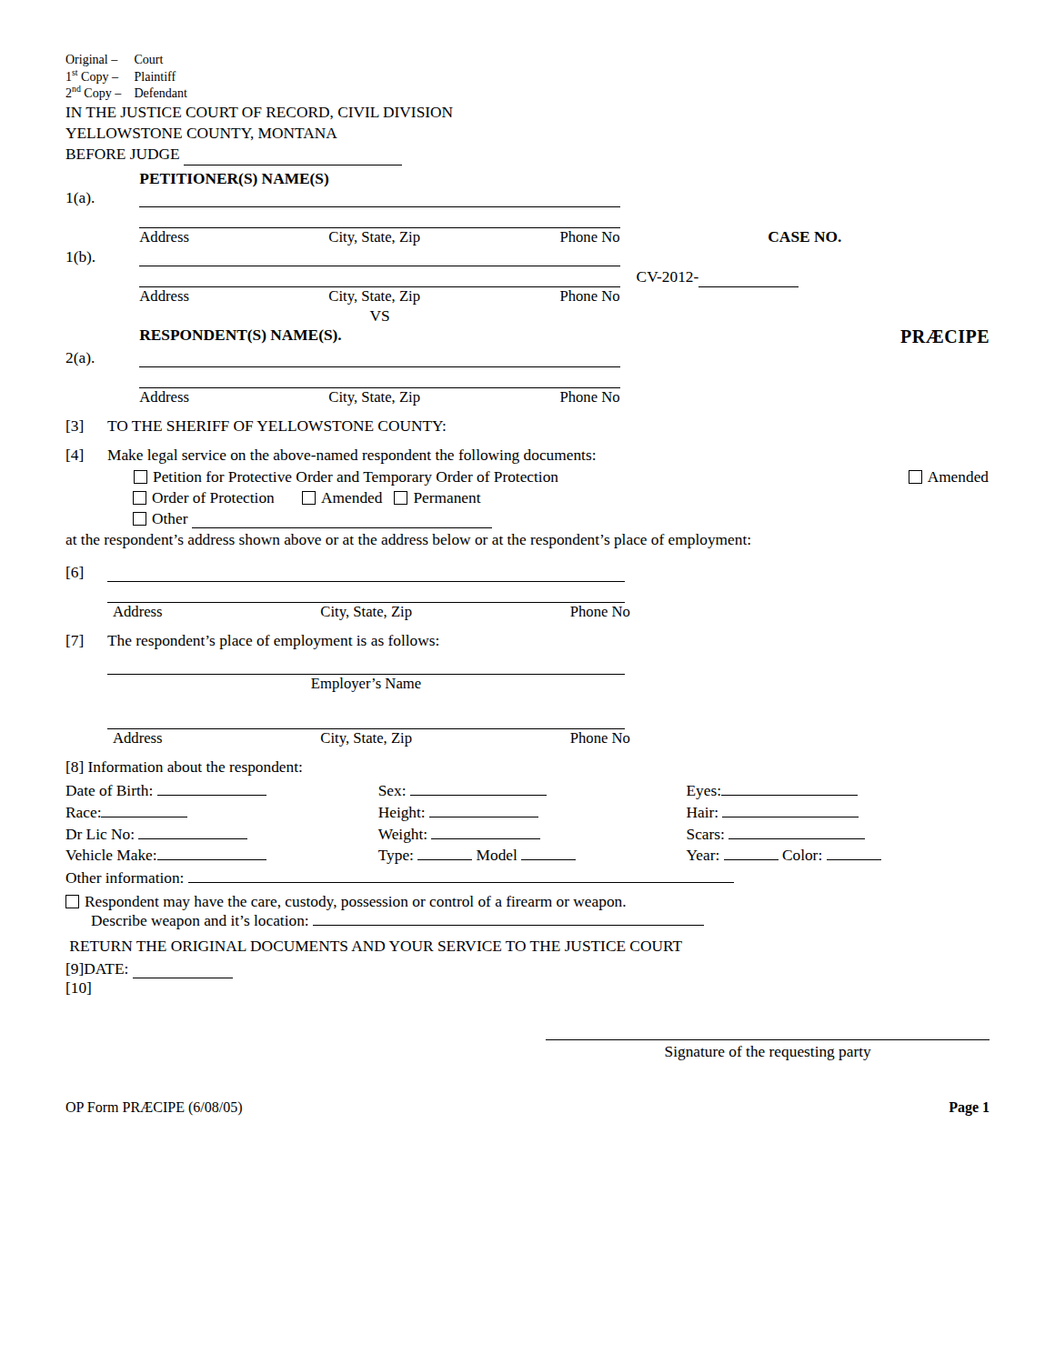Original – Court
1st Copy – Plaintiff
2nd Copy – Defendant
IN THE JUSTICE COURT OF RECORD, CIVIL DIVISION
YELLOWSTONE COUNTY, MONTANA
BEFORE JUDGE
| | PETITIONER(S) NAME(S) | |
| 1(a). | Address City, State, Zip Phone No | CASE NO. |
| 1(b). | Address City, State, Zip Phone No | CV-2012- |
| | VS | |
| | RESPONDENT(S) NAME(S). | PRÆCIPE |
| 2(a). | Address City, State, Zip Phone No | |
[3]
TO THE SHERIFF OF YELLOWSTONE COUNTY:
[4]
Make legal service on the above-named respondent the following documents:
| Petition for Protective Order and Temporary Order of Protection | Amended |
Order of Protection Amended Permanent
Other
at the respondent’s address shown above or at the address below or at the respondent’s place of employment:
| [6] | Address City, State, Zip Phone No | |
[7]
The respondent’s place of employment is as follows:
| | Employer’s Name | |
| | Address City, State, Zip Phone No | |
[8] Information about the respondent:
| Date of Birth: | Sex: | Eyes: |
| Race: | Height: | Hair: |
| Dr Lic No: | Weight: | Scars: |
| Vehicle Make: | Type: Model | Year: Color: |
Other information:
Respondent may have the care, custody, possession or control of a firearm or weapon.
Describe weapon and it’s location:
RETURN THE ORIGINAL DOCUMENTS AND YOUR SERVICE TO THE JUSTICE COURT
[9]DATE:
[10]
Signature of the requesting party
OP Form PRÆCIPE (6/08/05)
Page 1